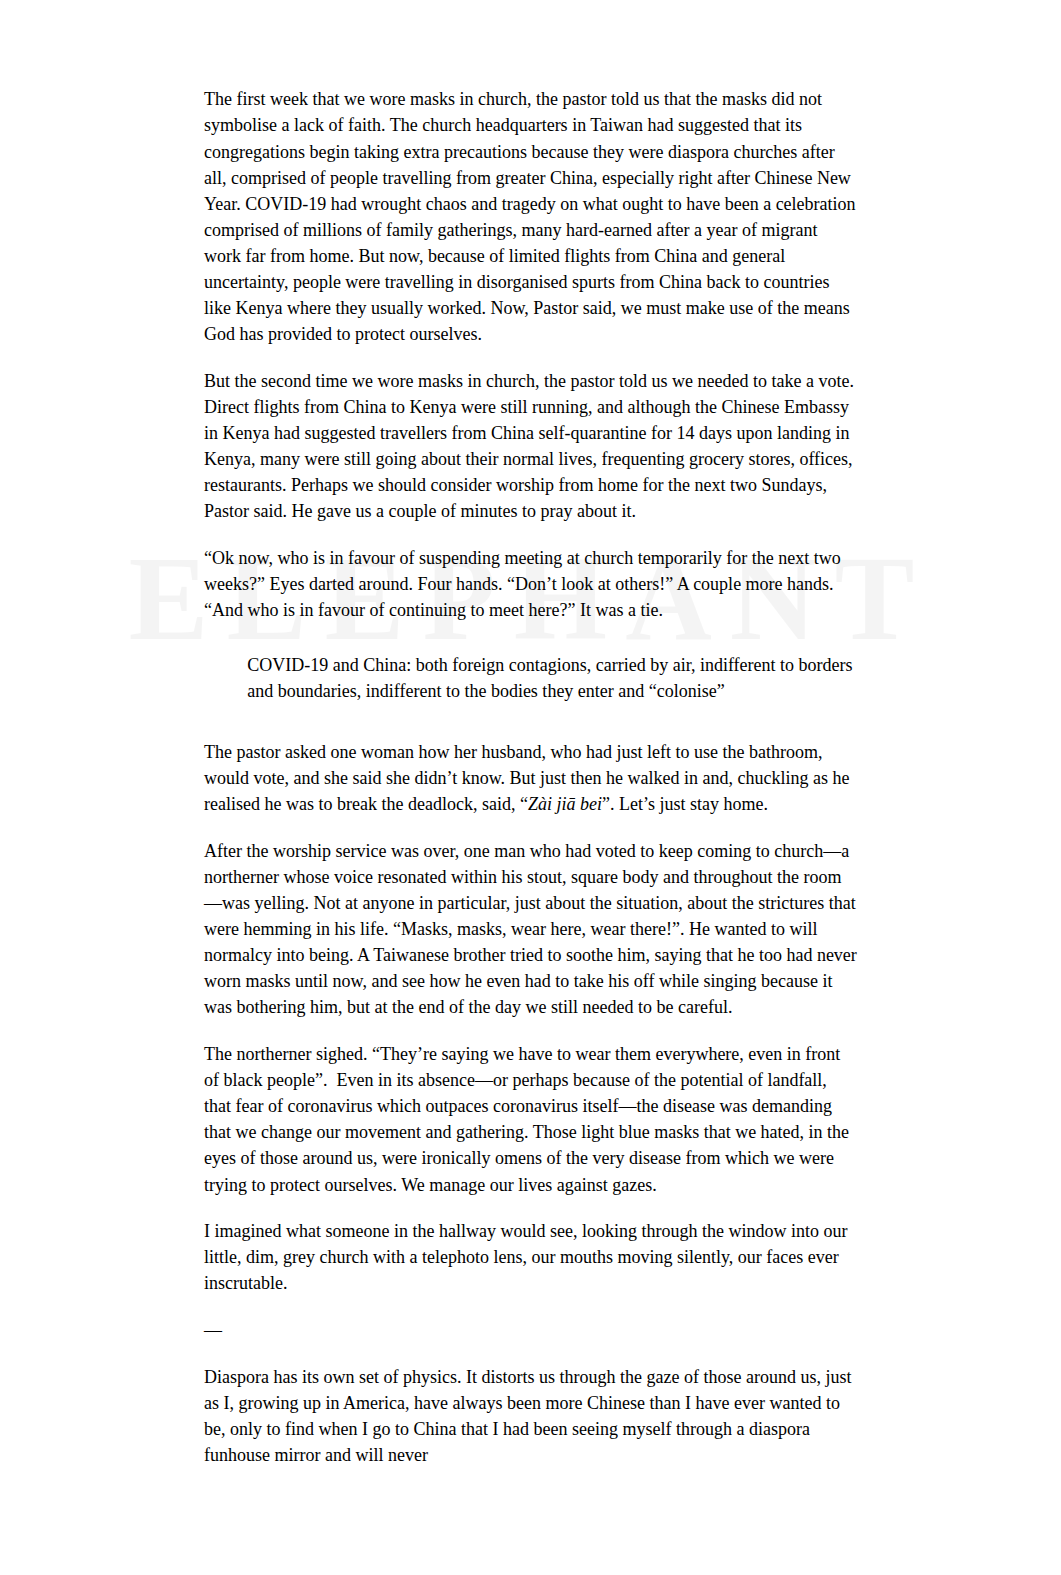ELEPHANT
The first week that we wore masks in church, the pastor told us that the masks did not symbolise a lack of faith. The church headquarters in Taiwan had suggested that its congregations begin taking extra precautions because they were diaspora churches after all, comprised of people travelling from greater China, especially right after Chinese New Year. COVID-19 had wrought chaos and tragedy on what ought to have been a celebration comprised of millions of family gatherings, many hard-earned after a year of migrant work far from home. But now, because of limited flights from China and general uncertainty, people were travelling in disorganised spurts from China back to countries like Kenya where they usually worked. Now, Pastor said, we must make use of the means God has provided to protect ourselves.
But the second time we wore masks in church, the pastor told us we needed to take a vote. Direct flights from China to Kenya were still running, and although the Chinese Embassy in Kenya had suggested travellers from China self-quarantine for 14 days upon landing in Kenya, many were still going about their normal lives, frequenting grocery stores, offices, restaurants. Perhaps we should consider worship from home for the next two Sundays, Pastor said. He gave us a couple of minutes to pray about it.
“Ok now, who is in favour of suspending meeting at church temporarily for the next two weeks?” Eyes darted around. Four hands. “Don’t look at others!” A couple more hands. “And who is in favour of continuing to meet here?” It was a tie.
COVID-19 and China: both foreign contagions, carried by air, indifferent to borders and boundaries, indifferent to the bodies they enter and “colonise”
The pastor asked one woman how her husband, who had just left to use the bathroom, would vote, and she said she didn’t know. But just then he walked in and, chuckling as he realised he was to break the deadlock, said, “Zài jiā bei”. Let’s just stay home.
After the worship service was over, one man who had voted to keep coming to church—a northerner whose voice resonated within his stout, square body and throughout the room—was yelling. Not at anyone in particular, just about the situation, about the strictures that were hemming in his life. “Masks, masks, wear here, wear there!”. He wanted to will normalcy into being. A Taiwanese brother tried to soothe him, saying that he too had never worn masks until now, and see how he even had to take his off while singing because it was bothering him, but at the end of the day we still needed to be careful.
The northerner sighed. “They’re saying we have to wear them everywhere, even in front of black people”. Even in its absence—or perhaps because of the potential of landfall, that fear of coronavirus which outpaces coronavirus itself—the disease was demanding that we change our movement and gathering. Those light blue masks that we hated, in the eyes of those around us, were ironically omens of the very disease from which we were trying to protect ourselves. We manage our lives against gazes.
I imagined what someone in the hallway would see, looking through the window into our little, dim, grey church with a telephoto lens, our mouths moving silently, our faces ever inscrutable.
—
Diaspora has its own set of physics. It distorts us through the gaze of those around us, just as I, growing up in America, have always been more Chinese than I have ever wanted to be, only to find when I go to China that I had been seeing myself through a diaspora funhouse mirror and will never